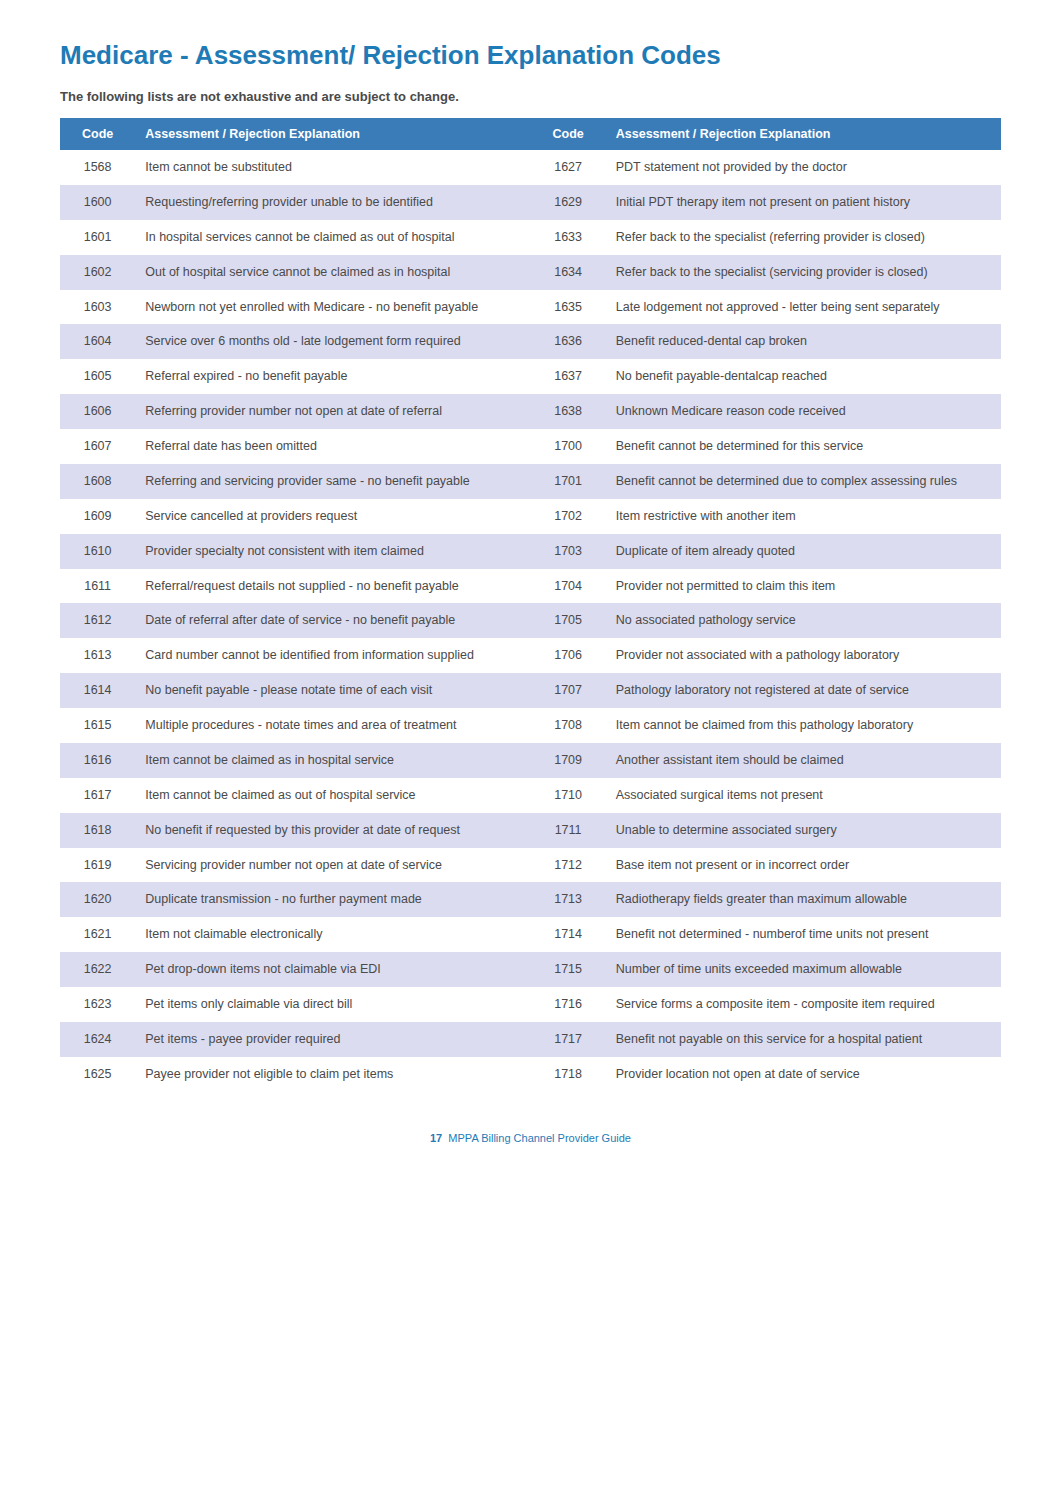Medicare - Assessment/ Rejection Explanation Codes
The following lists are not exhaustive and are subject to change.
| Code | Assessment / Rejection Explanation | Code | Assessment / Rejection Explanation |
| --- | --- | --- | --- |
| 1568 | Item cannot be substituted | 1627 | PDT statement not provided by the doctor |
| 1600 | Requesting/referring provider unable to be identified | 1629 | Initial PDT therapy item not present on patient history |
| 1601 | In hospital services cannot be claimed as out of hospital | 1633 | Refer back to the specialist (referring provider is closed) |
| 1602 | Out of hospital service cannot be claimed as in hospital | 1634 | Refer back to the specialist (servicing provider is closed) |
| 1603 | Newborn not yet enrolled with Medicare - no benefit payable | 1635 | Late lodgement not approved - letter being sent separately |
| 1604 | Service over 6 months old - late lodgement form required | 1636 | Benefit reduced-dental cap broken |
| 1605 | Referral expired - no benefit payable | 1637 | No benefit payable-dentalcap reached |
| 1606 | Referring provider number not open at date of referral | 1638 | Unknown Medicare reason code received |
| 1607 | Referral date has been omitted | 1700 | Benefit cannot be determined for this service |
| 1608 | Referring and servicing provider same - no benefit payable | 1701 | Benefit cannot be determined due to complex assessing rules |
| 1609 | Service cancelled at providers request | 1702 | Item restrictive with another item |
| 1610 | Provider specialty not consistent with item claimed | 1703 | Duplicate of item already quoted |
| 1611 | Referral/request details not supplied - no benefit payable | 1704 | Provider not permitted to claim this item |
| 1612 | Date of referral after date of service - no benefit payable | 1705 | No associated pathology service |
| 1613 | Card number cannot be identified from information supplied | 1706 | Provider not associated with a pathology laboratory |
| 1614 | No benefit payable - please notate time of each visit | 1707 | Pathology laboratory not registered at date of service |
| 1615 | Multiple procedures - notate times and area of treatment | 1708 | Item cannot be claimed from this pathology laboratory |
| 1616 | Item cannot be claimed as in hospital service | 1709 | Another assistant item should be claimed |
| 1617 | Item cannot be claimed as out of hospital service | 1710 | Associated surgical items not present |
| 1618 | No benefit if requested by this provider at date of request | 1711 | Unable to determine associated surgery |
| 1619 | Servicing provider number not open at date of service | 1712 | Base item not present or in incorrect order |
| 1620 | Duplicate transmission - no further payment made | 1713 | Radiotherapy fields greater than maximum allowable |
| 1621 | Item not claimable electronically | 1714 | Benefit not determined - numberof time units not present |
| 1622 | Pet drop-down items not claimable via EDI | 1715 | Number of time units exceeded maximum allowable |
| 1623 | Pet items only claimable via direct bill | 1716 | Service forms a composite item - composite item required |
| 1624 | Pet items - payee provider required | 1717 | Benefit not payable on this service for a hospital patient |
| 1625 | Payee provider not eligible to claim pet items | 1718 | Provider location not open at date of service |
17 MPPA Billing Channel Provider Guide